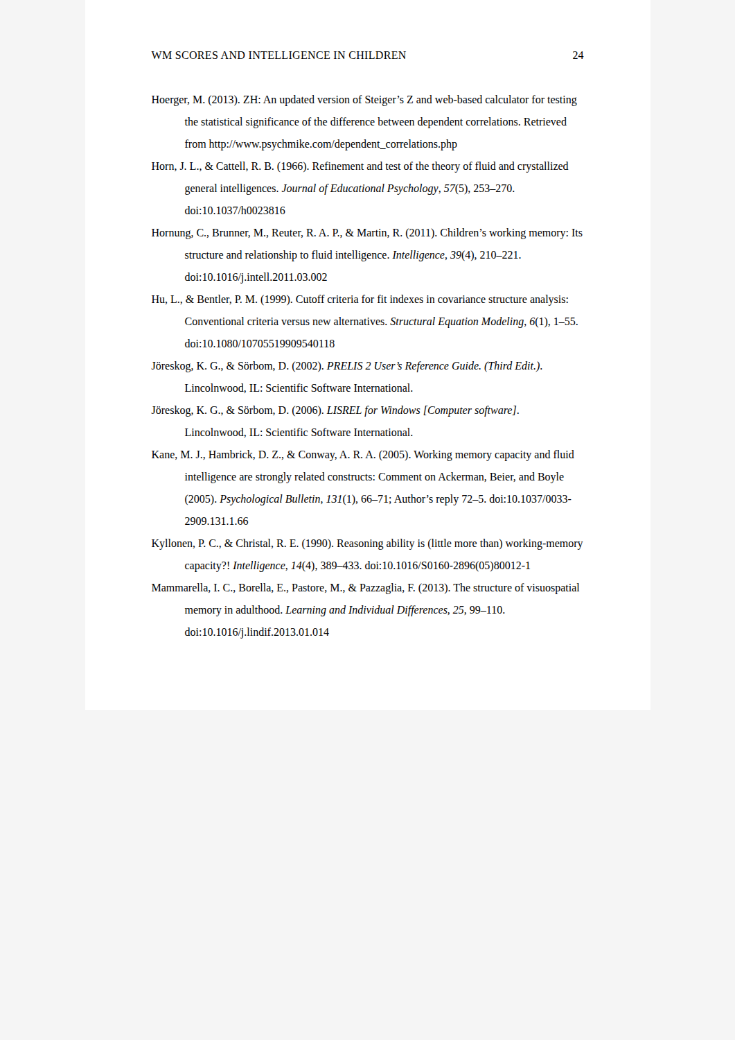WM Scores and Intelligence in Children 24
Hoerger, M. (2013). ZH: An updated version of Steiger’s Z and web-based calculator for testing the statistical significance of the difference between dependent correlations. Retrieved from http://www.psychmike.com/dependent_correlations.php
Horn, J. L., & Cattell, R. B. (1966). Refinement and test of the theory of fluid and crystallized general intelligences. Journal of Educational Psychology, 57(5), 253–270. doi:10.1037/h0023816
Hornung, C., Brunner, M., Reuter, R. A. P., & Martin, R. (2011). Children’s working memory: Its structure and relationship to fluid intelligence. Intelligence, 39(4), 210–221. doi:10.1016/j.intell.2011.03.002
Hu, L., & Bentler, P. M. (1999). Cutoff criteria for fit indexes in covariance structure analysis: Conventional criteria versus new alternatives. Structural Equation Modeling, 6(1), 1–55. doi:10.1080/10705519909540118
Jöreskog, K. G., & Sörbom, D. (2002). PRELIS 2 User’s Reference Guide. (Third Edit.). Lincolnwood, IL: Scientific Software International.
Jöreskog, K. G., & Sörbom, D. (2006). LISREL for Windows [Computer software]. Lincolnwood, IL: Scientific Software International.
Kane, M. J., Hambrick, D. Z., & Conway, A. R. A. (2005). Working memory capacity and fluid intelligence are strongly related constructs: Comment on Ackerman, Beier, and Boyle (2005). Psychological Bulletin, 131(1), 66–71; Author’s reply 72–5. doi:10.1037/0033-2909.131.1.66
Kyllonen, P. C., & Christal, R. E. (1990). Reasoning ability is (little more than) working-memory capacity?! Intelligence, 14(4), 389–433. doi:10.1016/S0160-2896(05)80012-1
Mammarella, I. C., Borella, E., Pastore, M., & Pazzaglia, F. (2013). The structure of visuospatial memory in adulthood. Learning and Individual Differences, 25, 99–110. doi:10.1016/j.lindif.2013.01.014